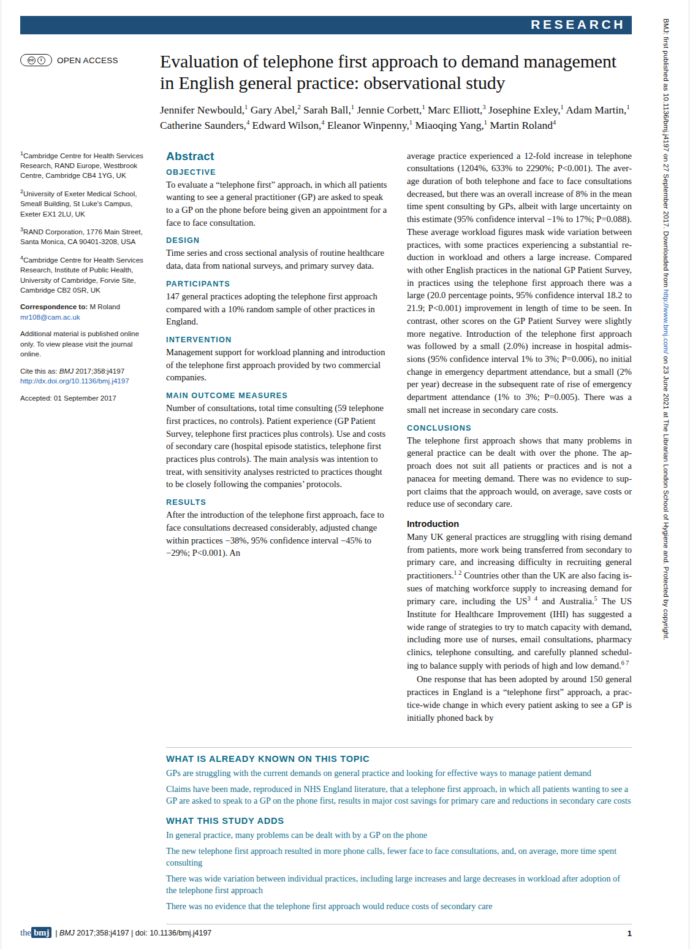BMJ: first published as 10.1136/bmj.j4197 on 27 September 2017. Downloaded from http://www.bmj.com/ on 23 June 2021 at The Librarian London School of Hygiene and. Protected by copyright.
Research
cc i
OPEN ACCESS
Evaluation of telephone first approach to demand management in English general practice: observational study
Jennifer Newbould,1 Gary Abel,2 Sarah Ball,1 Jennie Corbett,1 Marc Elliott,3 Josephine Exley,1 Adam Martin,1 Catherine Saunders,4 Edward Wilson,4 Eleanor Winpenny,1 Miaoqing Yang,1 Martin Roland4
1Cambridge Centre for Health Services Research, RAND Europe, Westbrook Centre, Cambridge CB4 1YG, UK
2University of Exeter Medical School, Smeall Building, St Luke's Campus, Exeter EX1 2LU, UK
3RAND Corporation, 1776 Main Street, Santa Monica, CA 90401-3208, USA
4Cambridge Centre for Health Services Research, Institute of Public Health, University of Cambridge, Forvie Site, Cambridge CB2 0SR, UK
Correspondence to: M Roland
mr108@cam.ac.uk
Additional material is published online only. To view please visit the journal online.
Cite this as: BMJ 2017;358:j4197
http://dx.doi.org/10.1136/bmj.j4197
Accepted: 01 September 2017
Abstract
Objective
To evaluate a “telephone first” approach, in which all patients wanting to see a general practitioner (GP) are asked to speak to a GP on the phone before being given an appointment for a face to face consultation.
Design
Time series and cross sectional analysis of routine healthcare data, data from national surveys, and primary survey data.
Participants
147 general practices adopting the telephone first approach compared with a 10% random sample of other practices in England.
Intervention
Management support for workload planning and introduction of the telephone first approach provided by two commercial companies.
Main outcome measures
Number of consultations, total time consulting (59 telephone first practices, no controls). Patient experience (GP Patient Survey, telephone first practices plus controls). Use and costs of secondary care (hospital episode statistics, telephone first practices plus controls). The main analysis was intention to treat, with sensitivity analyses restricted to practices thought to be closely following the companies’ protocols.
Results
After the introduction of the telephone first approach, face to face consultations decreased considerably, adjusted change within practices −38%, 95% confidence interval −45% to −29%; P<0.001). An
average practice experienced a 12-fold increase in telephone consultations (1204%, 633% to 2290%; P<0.001). The average duration of both telephone and face to face consultations decreased, but there was an overall increase of 8% in the mean time spent consulting by GPs, albeit with large uncertainty on this estimate (95% confidence interval −1% to 17%; P=0.088). These average workload figures mask wide variation between practices, with some practices experiencing a substantial reduction in workload and others a large increase. Compared with other English practices in the national GP Patient Survey, in practices using the telephone first approach there was a large (20.0 percentage points, 95% confidence interval 18.2 to 21.9; P<0.001) improvement in length of time to be seen. In contrast, other scores on the GP Patient Survey were slightly more negative. Introduction of the telephone first approach was followed by a small (2.0%) increase in hospital admissions (95% confidence interval 1% to 3%; P=0.006), no initial change in emergency department attendance, but a small (2% per year) decrease in the subsequent rate of rise of emergency department attendance (1% to 3%; P=0.005). There was a small net increase in secondary care costs.
Conclusions
The telephone first approach shows that many problems in general practice can be dealt with over the phone. The approach does not suit all patients or practices and is not a panacea for meeting demand. There was no evidence to support claims that the approach would, on average, save costs or reduce use of secondary care.
Introduction
Many UK general practices are struggling with rising demand from patients, more work being transferred from secondary to primary care, and increasing difficulty in recruiting general practitioners.1 2 Countries other than the UK are also facing issues of matching workforce supply to increasing demand for primary care, including the US3 4 and Australia.5 The US Institute for Healthcare Improvement (IHI) has suggested a wide range of strategies to try to match capacity with demand, including more use of nurses, email consultations, pharmacy clinics, telephone consulting, and carefully planned scheduling to balance supply with periods of high and low demand.6 7
One response that has been adopted by around 150 general practices in England is a “telephone first” approach, a practice-wide change in which every patient asking to see a GP is initially phoned back by
What is already known on this topic
GPs are struggling with the current demands on general practice and looking for effective ways to manage patient demand
Claims have been made, reproduced in NHS England literature, that a telephone first approach, in which all patients wanting to see a GP are asked to speak to a GP on the phone first, results in major cost savings for primary care and reductions in secondary care costs
What this study adds
In general practice, many problems can be dealt with by a GP on the phone
The new telephone first approach resulted in more phone calls, fewer face to face consultations, and, on average, more time spent consulting
There was wide variation between individual practices, including large increases and large decreases in workload after adoption of the telephone first approach
There was no evidence that the telephone first approach would reduce costs of secondary care
the bmj | BMJ 2017;358:j4197 | doi: 10.1136/bmj.j4197
1